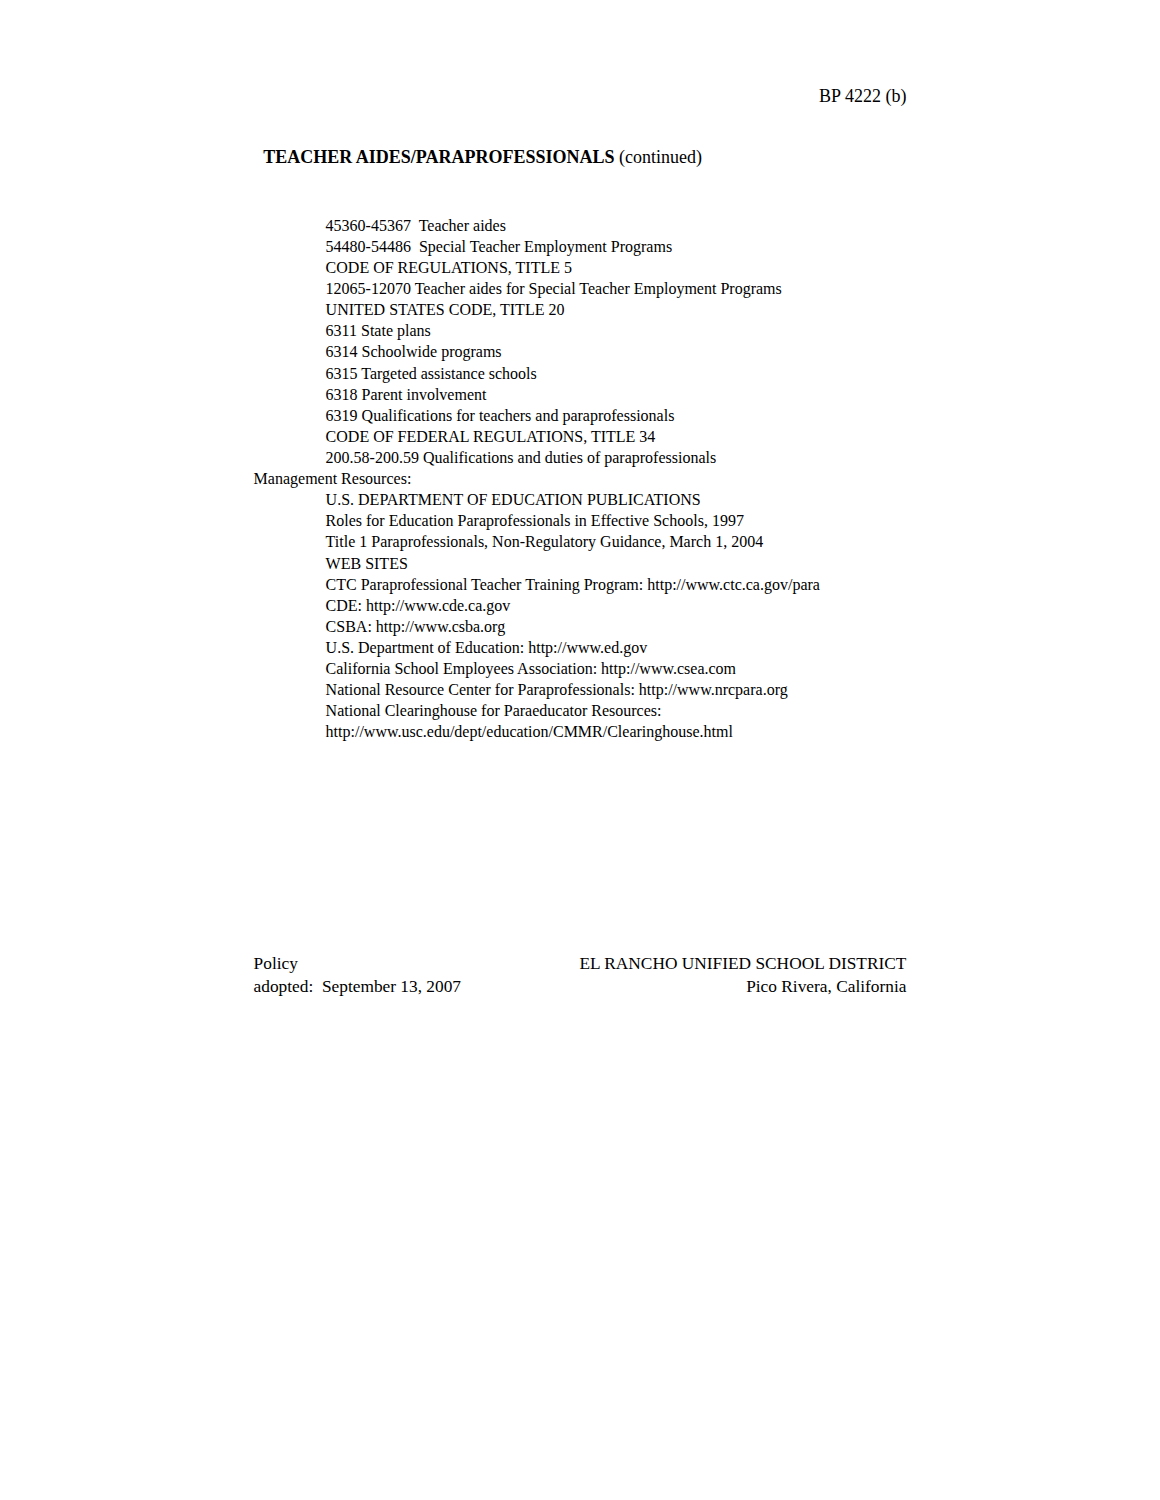BP 4222 (b)
TEACHER AIDES/PARAPROFESSIONALS (continued)
45360-45367 Teacher aides
54480-54486 Special Teacher Employment Programs
CODE OF REGULATIONS, TITLE 5
12065-12070 Teacher aides for Special Teacher Employment Programs
UNITED STATES CODE, TITLE 20
6311 State plans
6314 Schoolwide programs
6315 Targeted assistance schools
6318 Parent involvement
6319 Qualifications for teachers and paraprofessionals
CODE OF FEDERAL REGULATIONS, TITLE 34
200.58-200.59 Qualifications and duties of paraprofessionals
Management Resources:
U.S. DEPARTMENT OF EDUCATION PUBLICATIONS
Roles for Education Paraprofessionals in Effective Schools, 1997
Title 1 Paraprofessionals, Non-Regulatory Guidance, March 1, 2004
WEB SITES
CTC Paraprofessional Teacher Training Program: http://www.ctc.ca.gov/para
CDE: http://www.cde.ca.gov
CSBA: http://www.csba.org
U.S. Department of Education: http://www.ed.gov
California School Employees Association: http://www.csea.com
National Resource Center for Paraprofessionals: http://www.nrcpara.org
National Clearinghouse for Paraeducator Resources:
http://www.usc.edu/dept/education/CMMR/Clearinghouse.html
Policy
adopted: September 13, 2007
EL RANCHO UNIFIED SCHOOL DISTRICT
Pico Rivera, California